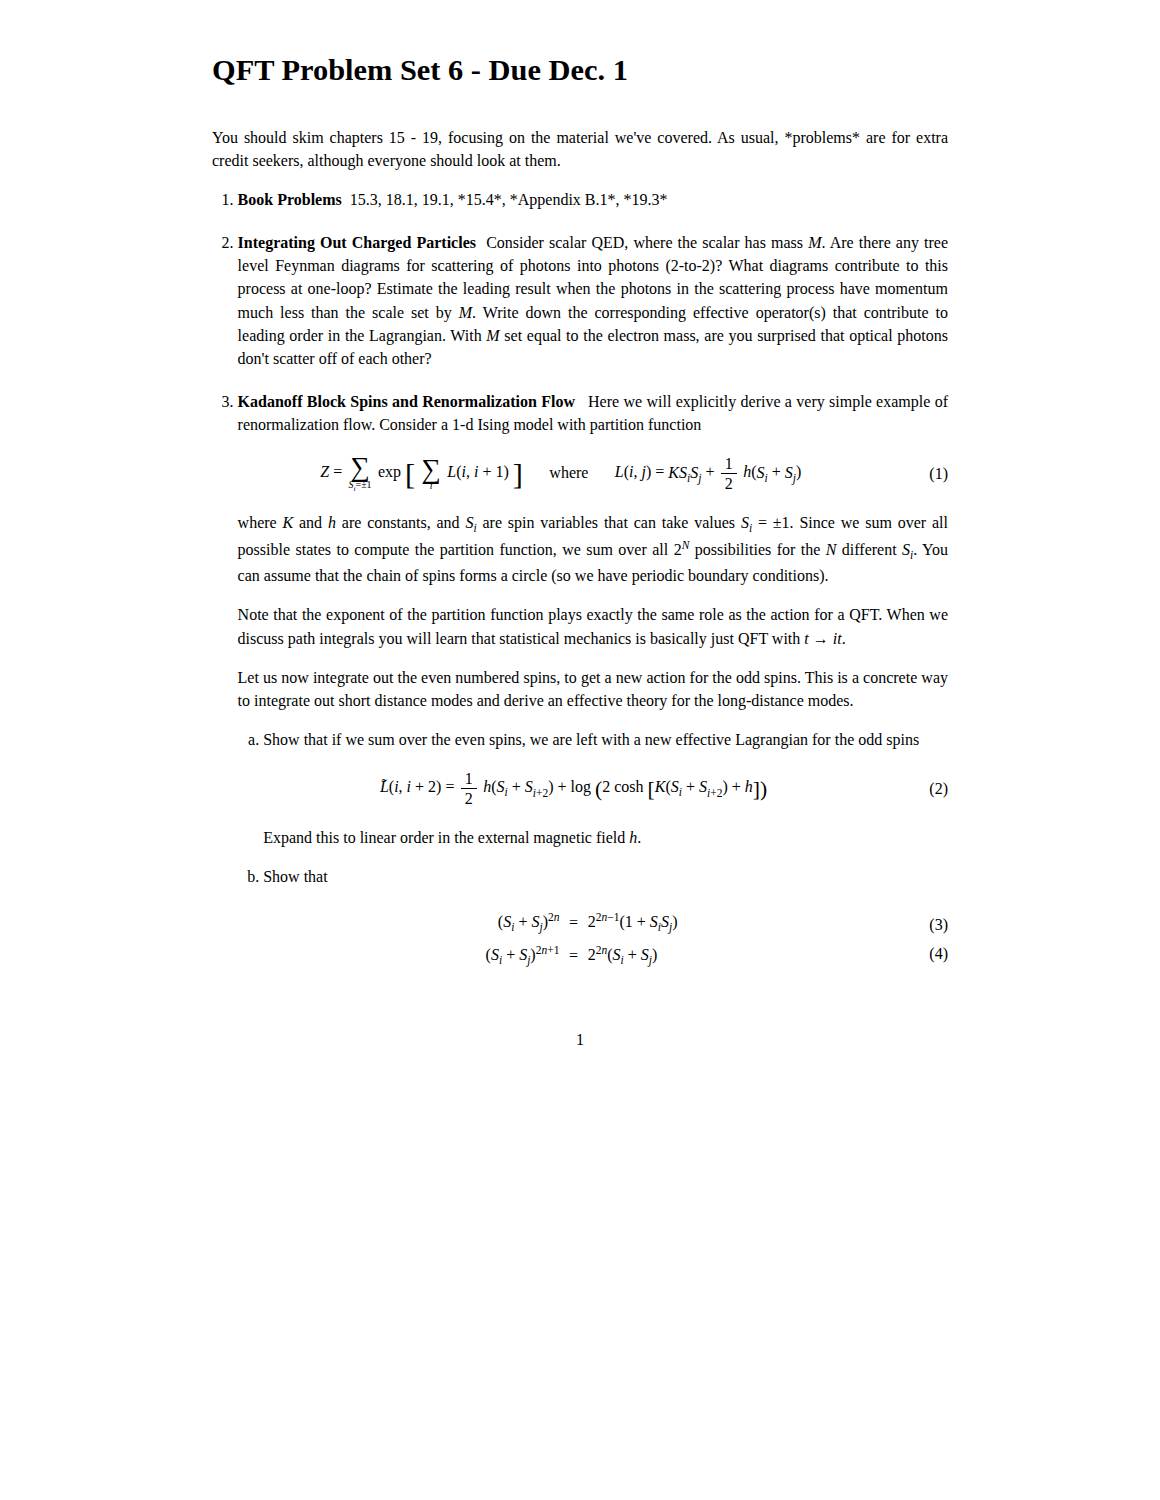QFT Problem Set 6 - Due Dec. 1
You should skim chapters 15 - 19, focusing on the material we've covered. As usual, *problems* are for extra credit seekers, although everyone should look at them.
Book Problems 15.3, 18.1, 19.1, *15.4*, *Appendix B.1*, *19.3*
Integrating Out Charged Particles Consider scalar QED, where the scalar has mass M. Are there any tree level Feynman diagrams for scattering of photons into photons (2-to-2)? What diagrams contribute to this process at one-loop? Estimate the leading result when the photons in the scattering process have momentum much less than the scale set by M. Write down the corresponding effective operator(s) that contribute to leading order in the Lagrangian. With M set equal to the electron mass, are you surprised that optical photons don't scatter off of each other?
Kadanoff Block Spins and Renormalization Flow Here we will explicitly derive a very simple example of renormalization flow. Consider a 1-d Ising model with partition function
Z = ∑Si=±1 exp [ ∑i L(i, i + 1) ] where L(i, j) = KSiSj + 12 h(Si + Sj)
(1)
where K and h are constants, and Si are spin variables that can take values Si = ±1. Since we sum over all possible states to compute the partition function, we sum over all 2N possibilities for the N different Si. You can assume that the chain of spins forms a circle (so we have periodic boundary conditions).
Note that the exponent of the partition function plays exactly the same role as the action for a QFT. When we discuss path integrals you will learn that statistical mechanics is basically just QFT with t → it.
Let us now integrate out the even numbered spins, to get a new action for the odd spins. This is a concrete way to integrate out short distance modes and derive an effective theory for the long-distance modes.
Show that if we sum over the even spins, we are left with a new effective Lagrangian for the odd spins
L̃(i, i + 2) = 12 h(Si + Si+2) + log (2 cosh [K(Si + Si+2) + h])
(2)
Expand this to linear order in the external magnetic field h.
Show that
| ( S i + S j ) 2 n | = | 2 2 n −1 (1 + S i S j ) |
| ( S i + S j ) 2 n +1 | = | 2 2 n ( S i + S j ) |
(3) (4)
1